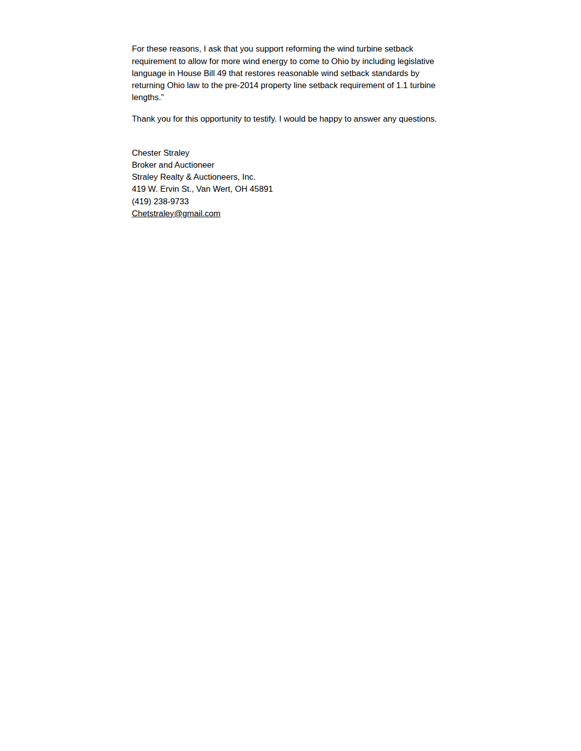For these reasons, I ask that you support reforming the wind turbine setback requirement to allow for more wind energy to come to Ohio by including legislative language in House Bill 49 that restores reasonable wind setback standards by returning Ohio law to the pre-2014 property line setback requirement of 1.1 turbine lengths."
Thank you for this opportunity to testify. I would be happy to answer any questions.
Chester Straley
Broker and Auctioneer
Straley Realty & Auctioneers, Inc.
419 W. Ervin St., Van Wert, OH 45891
(419) 238-9733
Chetstraley@gmail.com